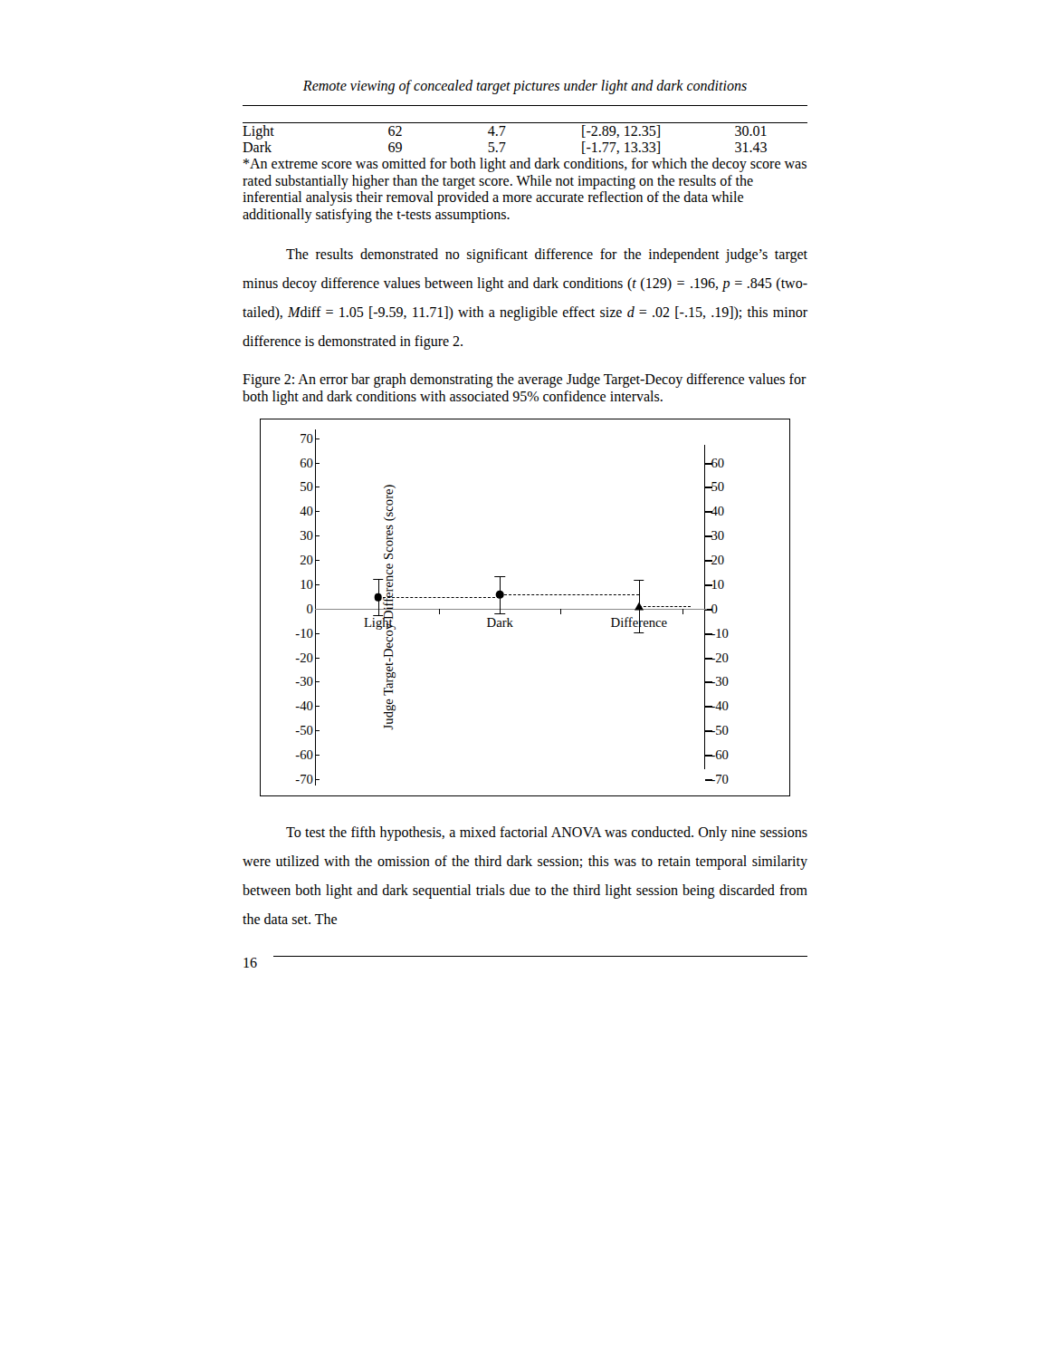Remote viewing of concealed target pictures under light and dark conditions
| Light | 62 | 4.7 | [-2.89, 12.35] | 30.01 |
| Dark | 69 | 5.7 | [-1.77, 13.33] | 31.43 |
*An extreme score was omitted for both light and dark conditions, for which the decoy score was rated substantially higher than the target score. While not impacting on the results of the inferential analysis their removal provided a more accurate reflection of the data while additionally satisfying the t-tests assumptions.
The results demonstrated no significant difference for the independent judge’s target minus decoy difference values between light and dark conditions (t (129) = .196, p = .845 (two-tailed), Mdiff = 1.05 [-9.59, 11.71]) with a negligible effect size d = .02 [-.15, .19]); this minor difference is demonstrated in figure 2.
Figure 2: An error bar graph demonstrating the average Judge Target-Decoy difference values for both light and dark conditions with associated 95% confidence intervals.
Judge Target-Decoy Difference Scores (score)
70
60
50
40
30
20
10
0
-10
-20
-30
-40
-50
-60
-70
60
50
40
30
20
10
0
-10
-20
-30
-40
-50
-60
-70
Light
Dark
Difference
To test the fifth hypothesis, a mixed factorial ANOVA was conducted. Only nine sessions were utilized with the omission of the third dark session; this was to retain temporal similarity between both light and dark sequential trials due to the third light session being discarded from the data set. The
16